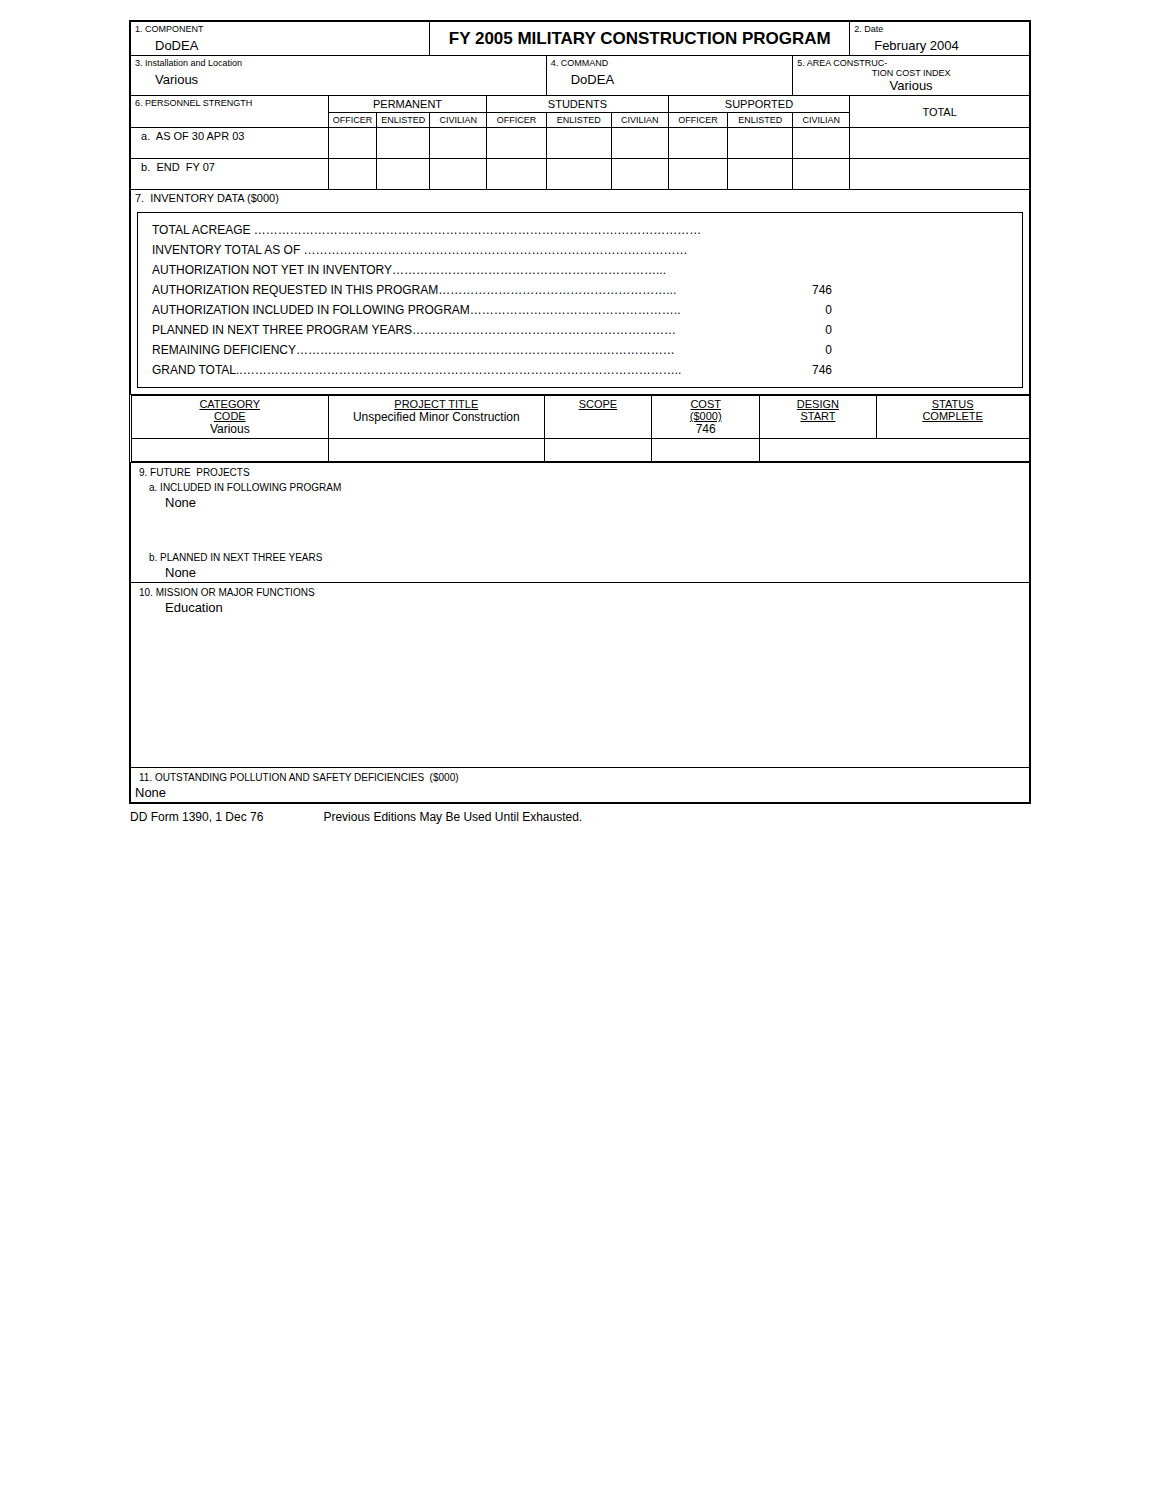| 1. COMPONENT DoDEA | FY 2005 MILITARY CONSTRUCTION PROGRAM | 2. Date February 2004 |
| 3. Installation and Location Various | 4. COMMAND DoDEA | 5. AREA CONSTRUC- TION COST INDEX Various |
| 6. PERSONNEL STRENGTH | PERMANENT | STUDENTS | SUPPORTED | TOTAL |
| OFFICER | ENLISTED | CIVILIAN | OFFICER | ENLISTED | CIVILIAN | OFFICER | ENLISTED | CIVILIAN |
| a. AS OF 30 APR 03 | | | | | | | | | | |
| b. END FY 07 | | | | | | | | | | |
| 7. INVENTORY DATA ($000) |
| TOTAL ACREAGE ……………………………………………………………………………….………………… INVENTORY TOTAL AS OF …………………………………………………………………………………… AUTHORIZATION NOT YET IN INVENTORY…………………………………………………………... AUTHORIZATION REQUESTED IN THIS PROGRAM…………………………………………………... 746 AUTHORIZATION INCLUDED IN FOLLOWING PROGRAM…………………………………………….. 0 PLANNED IN NEXT THREE PROGRAM YEARS………………………………………………………… 0 REMAINING DEFICIENCY…………………………………………………………………..……………… 0 GRAND TOTAL..……………………………………………………………………………………………….. 746 |
| / CATEGORY CODE Various / PROJECT TITLE Unspecified Minor Construction / SCOPE / COST ($000) 746 / DESIGN START / STATUS COMPLETE / |
| 9. FUTURE PROJECTS a. INCLUDED IN FOLLOWING PROGRAM None b. PLANNED IN NEXT THREE YEARS None |
| 10. MISSION OR MAJOR FUNCTIONS Education |
| 11. OUTSTANDING POLLUTION AND SAFETY DEFICIENCIES ($000) None |
DD Form 1390, 1 Dec 76 Previous Editions May Be Used Until Exhausted.